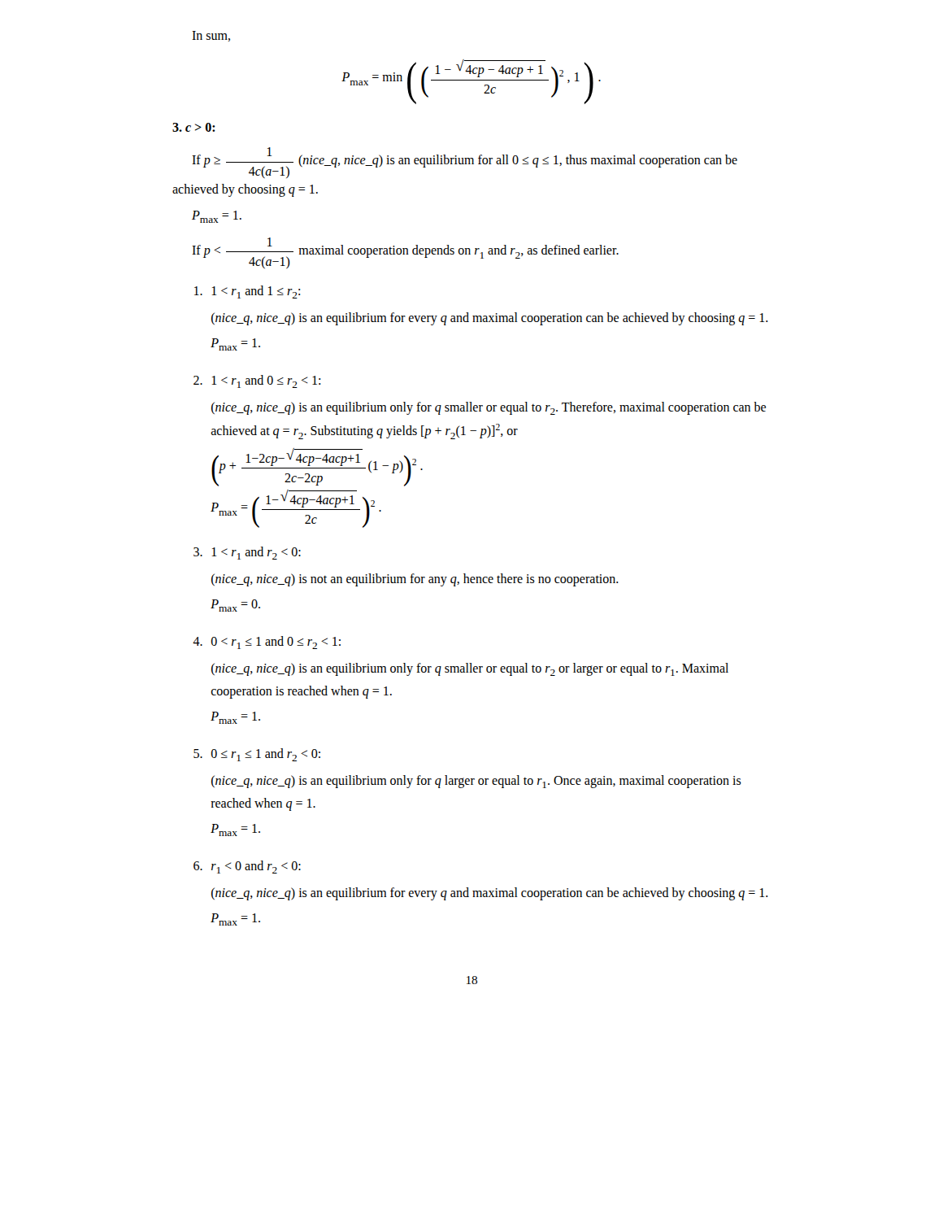In sum,
Pmax = min ( (1 − 4cp − 4acp + 12c)2 , 1 ) .
3. c > 0:
If p ≥ 14c(a−1) (nice_q, nice_q) is an equilibrium for all 0 ≤ q ≤ 1, thus maximal cooperation can be achieved by choosing q = 1.
Pmax = 1.
If p < 14c(a−1) maximal cooperation depends on r1 and r2, as defined earlier.
1 < r1 and 1 ≤ r2:
(nice_q, nice_q) is an equilibrium for every q and maximal cooperation can be achieved by choosing q = 1.
Pmax = 1.
1 < r1 and 0 ≤ r2 < 1:
(nice_q, nice_q) is an equilibrium only for q smaller or equal to r2. Therefore, maximal cooperation can be achieved at q = r2. Substituting q yields [p + r2(1 − p)]2, or
(p + 1−2cp−4cp−4acp+12c−2cp(1 − p))2 .
Pmax = (1−4cp−4acp+12c)2 .
1 < r1 and r2 < 0:
(nice_q, nice_q) is not an equilibrium for any q, hence there is no cooperation.
Pmax = 0.
0 < r1 ≤ 1 and 0 ≤ r2 < 1:
(nice_q, nice_q) is an equilibrium only for q smaller or equal to r2 or larger or equal to r1. Maximal cooperation is reached when q = 1.
Pmax = 1.
0 ≤ r1 ≤ 1 and r2 < 0:
(nice_q, nice_q) is an equilibrium only for q larger or equal to r1. Once again, maximal cooperation is reached when q = 1.
Pmax = 1.
r1 < 0 and r2 < 0:
(nice_q, nice_q) is an equilibrium for every q and maximal cooperation can be achieved by choosing q = 1.
Pmax = 1.
18